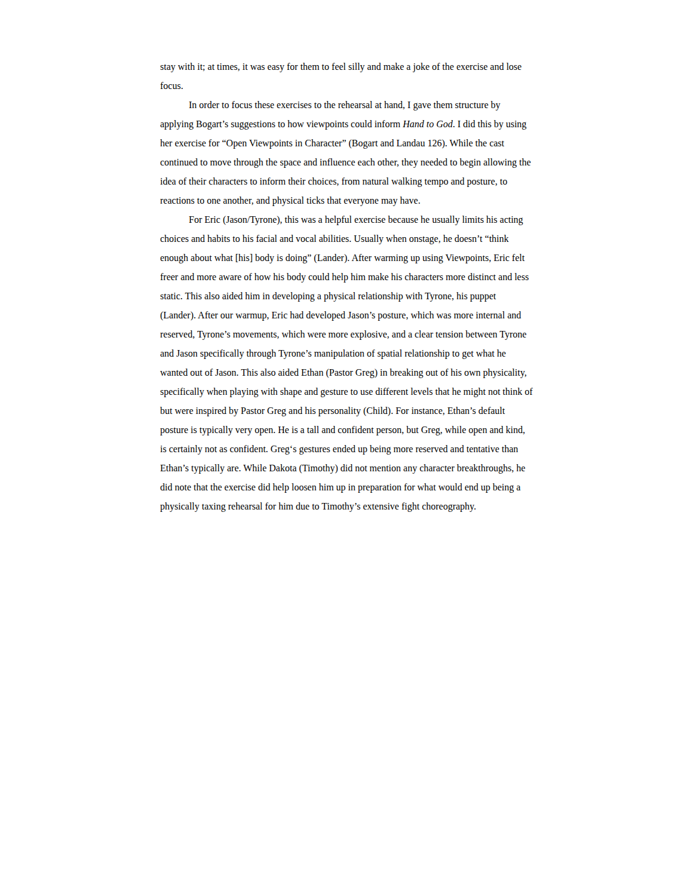stay with it; at times, it was easy for them to feel silly and make a joke of the exercise and lose focus.
In order to focus these exercises to the rehearsal at hand, I gave them structure by applying Bogart’s suggestions to how viewpoints could inform Hand to God. I did this by using her exercise for “Open Viewpoints in Character” (Bogart and Landau 126). While the cast continued to move through the space and influence each other, they needed to begin allowing the idea of their characters to inform their choices, from natural walking tempo and posture, to reactions to one another, and physical ticks that everyone may have.
For Eric (Jason/Tyrone), this was a helpful exercise because he usually limits his acting choices and habits to his facial and vocal abilities. Usually when onstage, he doesn’t “think enough about what [his] body is doing” (Lander). After warming up using Viewpoints, Eric felt freer and more aware of how his body could help him make his characters more distinct and less static. This also aided him in developing a physical relationship with Tyrone, his puppet (Lander). After our warmup, Eric had developed Jason’s posture, which was more internal and reserved, Tyrone’s movements, which were more explosive, and a clear tension between Tyrone and Jason specifically through Tyrone’s manipulation of spatial relationship to get what he wanted out of Jason. This also aided Ethan (Pastor Greg) in breaking out of his own physicality, specifically when playing with shape and gesture to use different levels that he might not think of but were inspired by Pastor Greg and his personality (Child). For instance, Ethan’s default posture is typically very open. He is a tall and confident person, but Greg, while open and kind, is certainly not as confident. Greg‘s gestures ended up being more reserved and tentative than Ethan’s typically are. While Dakota (Timothy) did not mention any character breakthroughs, he did note that the exercise did help loosen him up in preparation for what would end up being a physically taxing rehearsal for him due to Timothy’s extensive fight choreography.